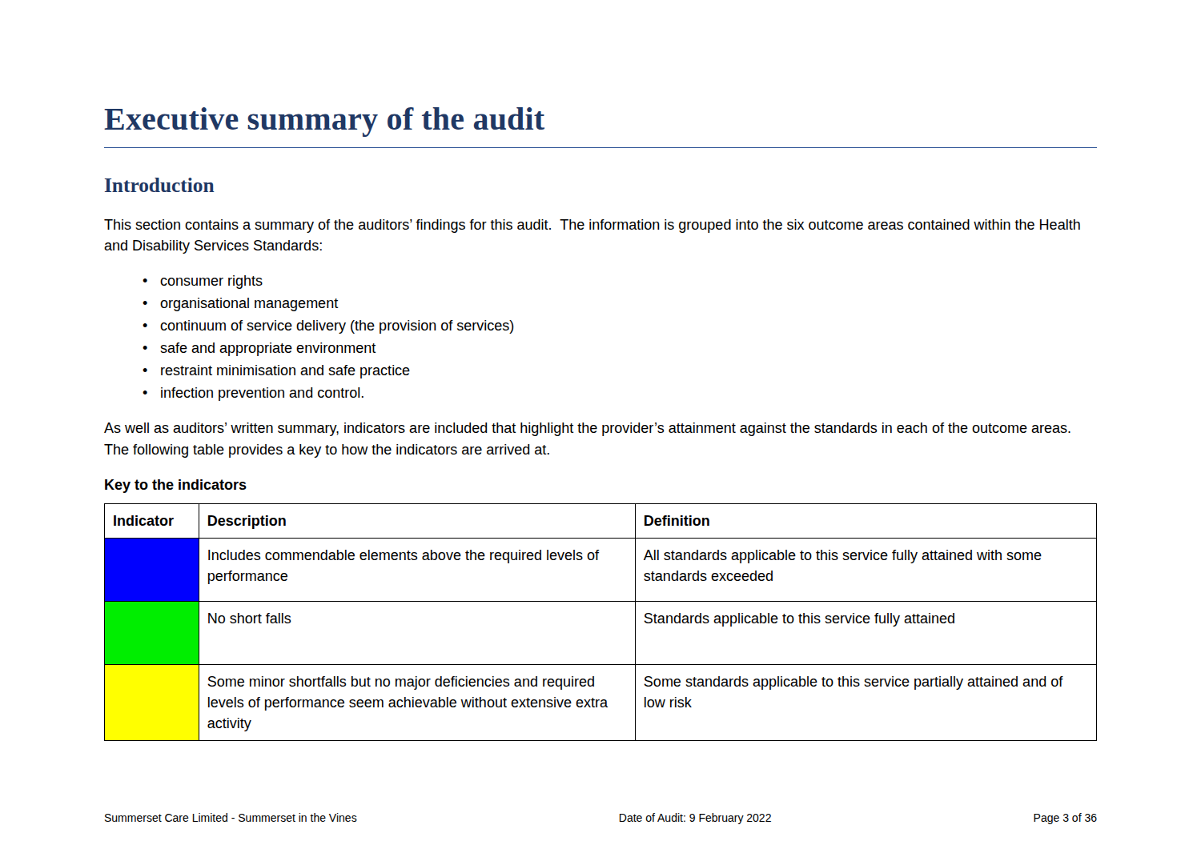Executive summary of the audit
Introduction
This section contains a summary of the auditors’ findings for this audit. The information is grouped into the six outcome areas contained within the Health and Disability Services Standards:
consumer rights
organisational management
continuum of service delivery (the provision of services)
safe and appropriate environment
restraint minimisation and safe practice
infection prevention and control.
As well as auditors’ written summary, indicators are included that highlight the provider’s attainment against the standards in each of the outcome areas. The following table provides a key to how the indicators are arrived at.
Key to the indicators
| Indicator | Description | Definition |
| --- | --- | --- |
| | Includes commendable elements above the required levels of performance | All standards applicable to this service fully attained with some standards exceeded |
| | No short falls | Standards applicable to this service fully attained |
| | Some minor shortfalls but no major deficiencies and required levels of performance seem achievable without extensive extra activity | Some standards applicable to this service partially attained and of low risk |
Summerset Care Limited - Summerset in the Vines Date of Audit: 9 February 2022 Page 3 of 36